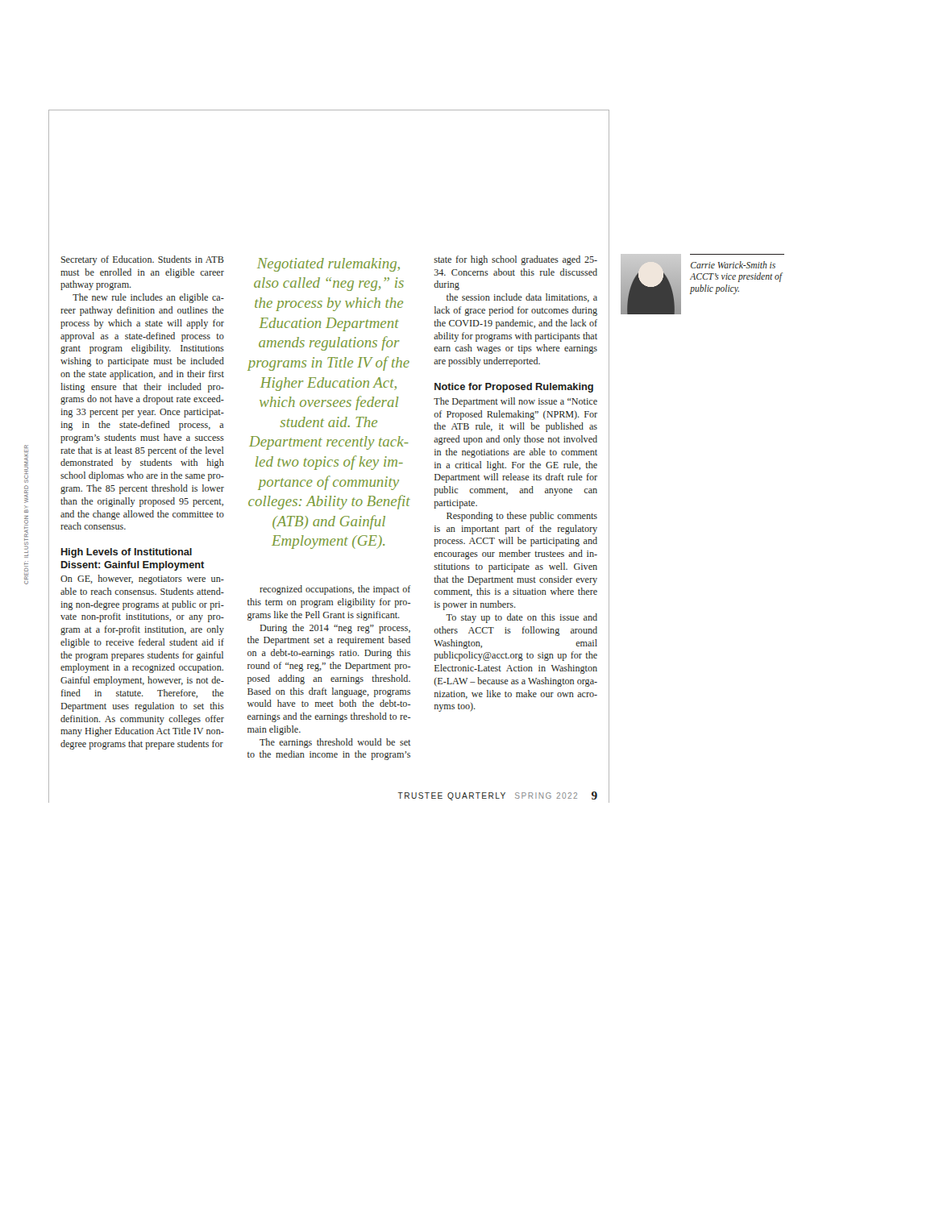CREDIT: ILLUSTRATION BY WARD SCHUMAKER
Secretary of Education. Students in ATB must be enrolled in an eligible career pathway program.
The new rule includes an eligible career pathway definition and outlines the process by which a state will apply for approval as a state-defined process to grant program eligibility. Institutions wishing to participate must be included on the state application, and in their first listing ensure that their included programs do not have a dropout rate exceeding 33 percent per year. Once participating in the state-defined process, a program’s students must have a success rate that is at least 85 percent of the level demonstrated by students with high school diplomas who are in the same program. The 85 percent threshold is lower than the originally proposed 95 percent, and the change allowed the committee to reach consensus.
High Levels of Institutional Dissent: Gainful Employment
On GE, however, negotiators were unable to reach consensus. Students attending non-degree programs at public or private non-profit institutions, or any program at a for-profit institution, are only eligible to receive federal student aid if the program prepares students for gainful employment in a recognized occupation. Gainful employment, however, is not defined in statute. Therefore, the Department uses regulation to set this definition. As community colleges offer many Higher Education Act Title IV non-degree programs that prepare students for
Negotiated rulemaking, also called “neg reg,” is the process by which the Education Department amends regulations for programs in Title IV of the Higher Education Act, which oversees federal student aid. The Department recently tackled two topics of key importance of community colleges: Ability to Benefit (ATB) and Gainful Employment (GE).
recognized occupations, the impact of this term on program eligibility for programs like the Pell Grant is significant.
During the 2014 “neg reg” process, the Department set a requirement based on a debt-to-earnings ratio. During this round of “neg reg,” the Department proposed adding an earnings threshold. Based on this draft language, programs would have to meet both the debt-to-earnings and the earnings threshold to remain eligible.
The earnings threshold would be set to the median income in the program’s state for high school graduates aged 25-34. Concerns about this rule discussed during
the session include data limitations, a lack of grace period for outcomes during the COVID-19 pandemic, and the lack of ability for programs with participants that earn cash wages or tips where earnings are possibly underreported.
Notice for Proposed Rulemaking
The Department will now issue a “Notice of Proposed Rulemaking” (NPRM). For the ATB rule, it will be published as agreed upon and only those not involved in the negotiations are able to comment in a critical light. For the GE rule, the Department will release its draft rule for public comment, and anyone can participate.
Responding to these public comments is an important part of the regulatory process. ACCT will be participating and encourages our member trustees and institutions to participate as well. Given that the Department must consider every comment, this is a situation where there is power in numbers.
To stay up to date on this issue and others ACCT is following around Washington, email publicpolicy@acct.org to sign up for the Electronic-Latest Action in Washington (E-LAW – because as a Washington organization, we like to make our own acronyms too).
Carrie Warick-Smith is ACCT’s vice president of public policy.
TRUSTEE QUARTERLY SPRING 2022 9